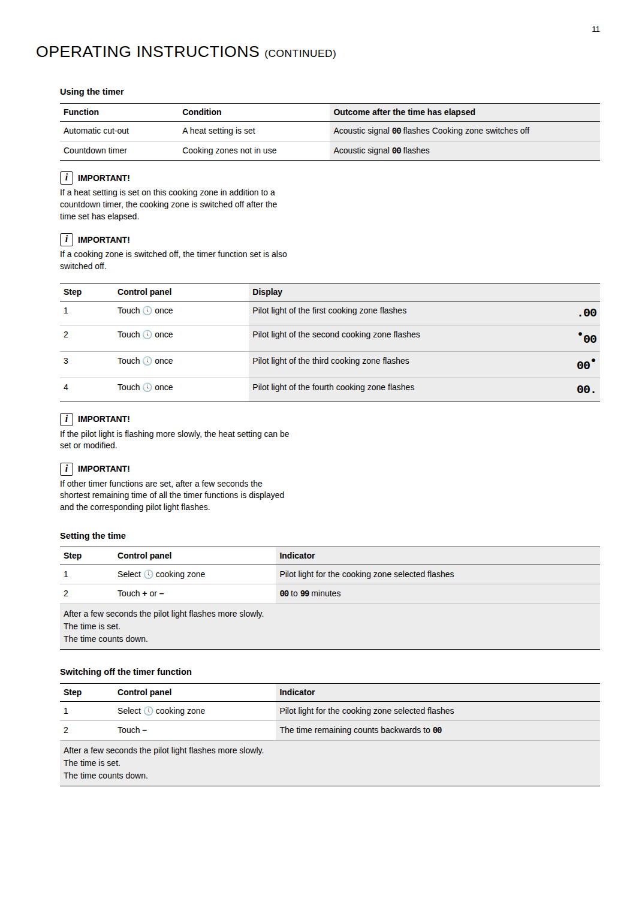11
OPERATING INSTRUCTIONS (CONTINUED)
Using the timer
| Function | Condition | Outcome after the time has elapsed |
| --- | --- | --- |
| Automatic cut-out | A heat setting is set | Acoustic signal 00 flashes Cooking zone switches off |
| Countdown timer | Cooking zones not in use | Acoustic signal 00 flashes |
i IMPORTANT!
If a heat setting is set on this cooking zone in addition to a
countdown timer, the cooking zone is switched off after the
time set has elapsed.
i IMPORTANT!
If a cooking zone is switched off, the timer function set is also
switched off.
| Step | Control panel | Display |
| --- | --- | --- |
| 1 | Touch 🕔 once | Pilot light of the first cooking zone flashes . 00 |
| 2 | Touch 🕔 once | Pilot light of the second cooking zone flashes • 00 |
| 3 | Touch 🕔 once | Pilot light of the third cooking zone flashes 00 • |
| 4 | Touch 🕔 once | Pilot light of the fourth cooking zone flashes 00 . |
i IMPORTANT!
If the pilot light is flashing more slowly, the heat setting can be
set or modified.
i IMPORTANT!
If other timer functions are set, after a few seconds the
shortest remaining time of all the timer functions is displayed
and the corresponding pilot light flashes.
Setting the time
| Step | Control panel | Indicator |
| --- | --- | --- |
| 1 | Select 🕔 cooking zone | Pilot light for the cooking zone selected flashes |
| 2 | Touch + or – | 00 to 99 minutes |
| After a few seconds the pilot light flashes more slowly. The time is set. The time counts down. |
Switching off the timer function
| Step | Control panel | Indicator |
| --- | --- | --- |
| 1 | Select 🕔 cooking zone | Pilot light for the cooking zone selected flashes |
| 2 | Touch – | The time remaining counts backwards to 00 |
| After a few seconds the pilot light flashes more slowly. The time is set. The time counts down. |